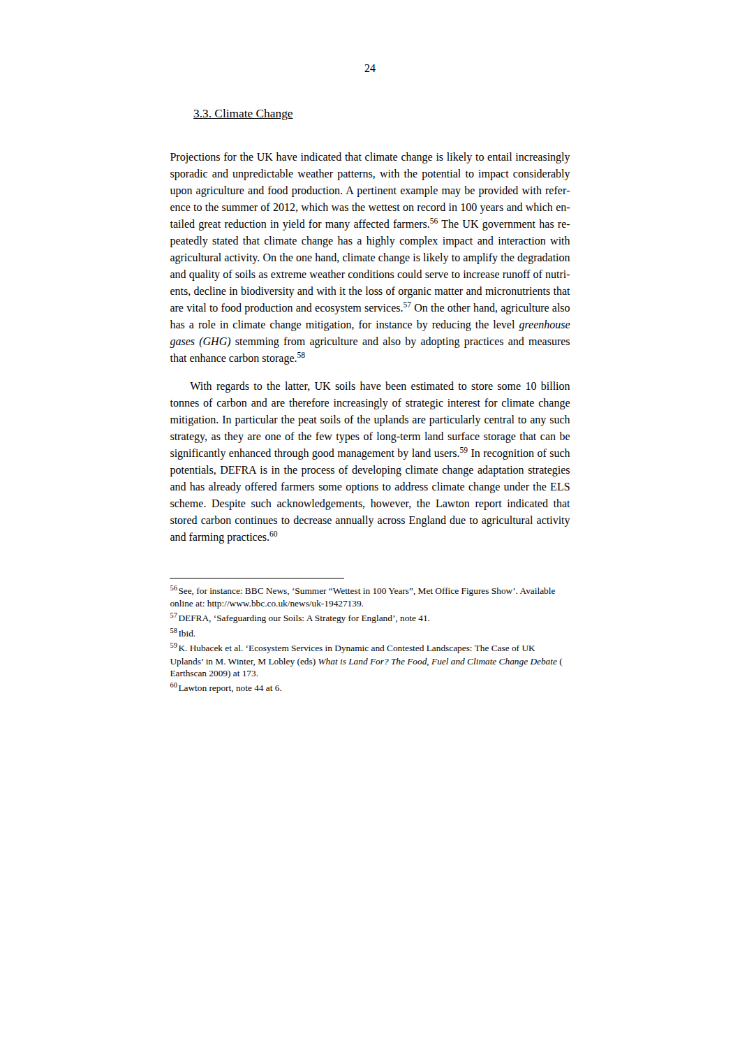24
3.3. Climate Change
Projections for the UK have indicated that climate change is likely to entail increasingly sporadic and unpredictable weather patterns, with the potential to impact considerably upon agriculture and food production. A pertinent example may be provided with reference to the summer of 2012, which was the wettest on record in 100 years and which entailed great reduction in yield for many affected farmers.56 The UK government has repeatedly stated that climate change has a highly complex impact and interaction with agricultural activity. On the one hand, climate change is likely to amplify the degradation and quality of soils as extreme weather conditions could serve to increase runoff of nutrients, decline in biodiversity and with it the loss of organic matter and micronutrients that are vital to food production and ecosystem services.57 On the other hand, agriculture also has a role in climate change mitigation, for instance by reducing the level greenhouse gases (GHG) stemming from agriculture and also by adopting practices and measures that enhance carbon storage.58
With regards to the latter, UK soils have been estimated to store some 10 billion tonnes of carbon and are therefore increasingly of strategic interest for climate change mitigation. In particular the peat soils of the uplands are particularly central to any such strategy, as they are one of the few types of long-term land surface storage that can be significantly enhanced through good management by land users.59 In recognition of such potentials, DEFRA is in the process of developing climate change adaptation strategies and has already offered farmers some options to address climate change under the ELS scheme. Despite such acknowledgements, however, the Lawton report indicated that stored carbon continues to decrease annually across England due to agricultural activity and farming practices.60
56 See, for instance: BBC News, ‘Summer “Wettest in 100 Years”, Met Office Figures Show’. Available online at: http://www.bbc.co.uk/news/uk-19427139.
57 DEFRA, ‘Safeguarding our Soils: A Strategy for England’, note 41.
58 Ibid.
59 K. Hubacek et al. ‘Ecosystem Services in Dynamic and Contested Landscapes: The Case of UK Uplands’ in M. Winter, M Lobley (eds) What is Land For? The Food, Fuel and Climate Change Debate ( Earthscan 2009) at 173.
60 Lawton report, note 44 at 6.